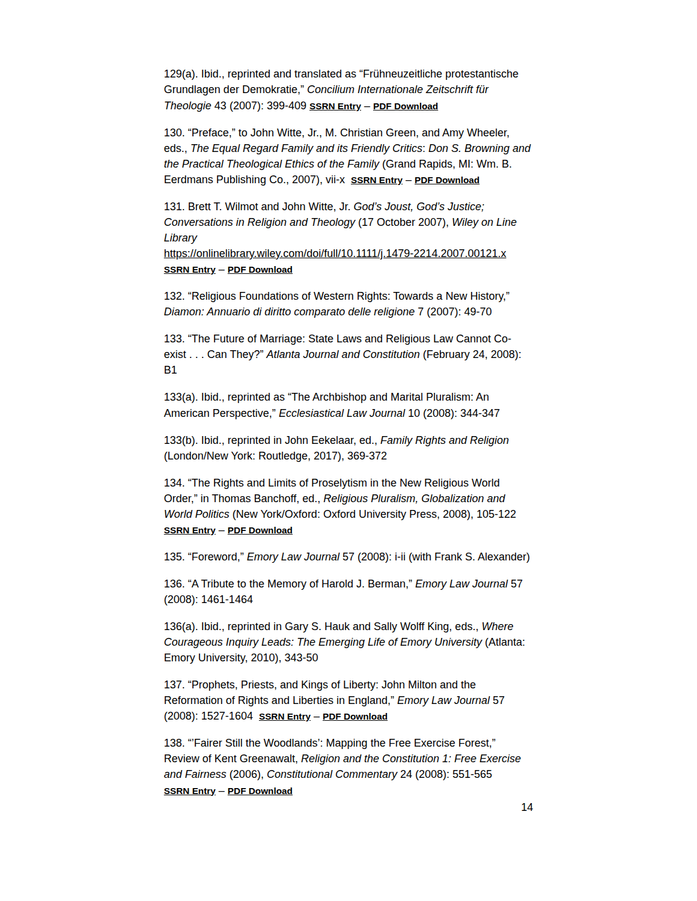129(a). Ibid., reprinted and translated as “Frühneuzeitliche protestantische Grundlagen der Demokratie,” Concilium Internationale Zeitschrift für Theologie 43 (2007): 399-409 SSRN Entry – PDF Download
130. “Preface,” to John Witte, Jr., M. Christian Green, and Amy Wheeler, eds., The Equal Regard Family and its Friendly Critics: Don S. Browning and the Practical Theological Ethics of the Family (Grand Rapids, MI: Wm. B. Eerdmans Publishing Co., 2007), vii-x SSRN Entry – PDF Download
131. Brett T. Wilmot and John Witte, Jr. God’s Joust, God’s Justice; Conversations in Religion and Theology (17 October 2007), Wiley on Line Library
https://onlinelibrary.wiley.com/doi/full/10.1111/j.1479-2214.2007.00121.x
SSRN Entry – PDF Download
132. “Religious Foundations of Western Rights: Towards a New History,” Diamon: Annuario di diritto comparato delle religione 7 (2007): 49-70
133. “The Future of Marriage: State Laws and Religious Law Cannot Co-exist . . . Can They?” Atlanta Journal and Constitution (February 24, 2008): B1
133(a). Ibid., reprinted as “The Archbishop and Marital Pluralism: An American Perspective,” Ecclesiastical Law Journal 10 (2008): 344-347
133(b). Ibid., reprinted in John Eekelaar, ed., Family Rights and Religion (London/New York: Routledge, 2017), 369-372
134. “The Rights and Limits of Proselytism in the New Religious World Order,” in Thomas Banchoff, ed., Religious Pluralism, Globalization and World Politics (New York/Oxford: Oxford University Press, 2008), 105-122 SSRN Entry – PDF Download
135. “Foreword,” Emory Law Journal 57 (2008): i-ii (with Frank S. Alexander)
136. “A Tribute to the Memory of Harold J. Berman,” Emory Law Journal 57 (2008): 1461-1464
136(a). Ibid., reprinted in Gary S. Hauk and Sally Wolff King, eds., Where Courageous Inquiry Leads: The Emerging Life of Emory University (Atlanta: Emory University, 2010), 343-50
137. “Prophets, Priests, and Kings of Liberty: John Milton and the Reformation of Rights and Liberties in England,” Emory Law Journal 57 (2008): 1527-1604 SSRN Entry – PDF Download
138. “’Fairer Still the Woodlands’: Mapping the Free Exercise Forest,” Review of Kent Greenawalt, Religion and the Constitution 1: Free Exercise and Fairness (2006), Constitutional Commentary 24 (2008): 551-565 SSRN Entry – PDF Download
14